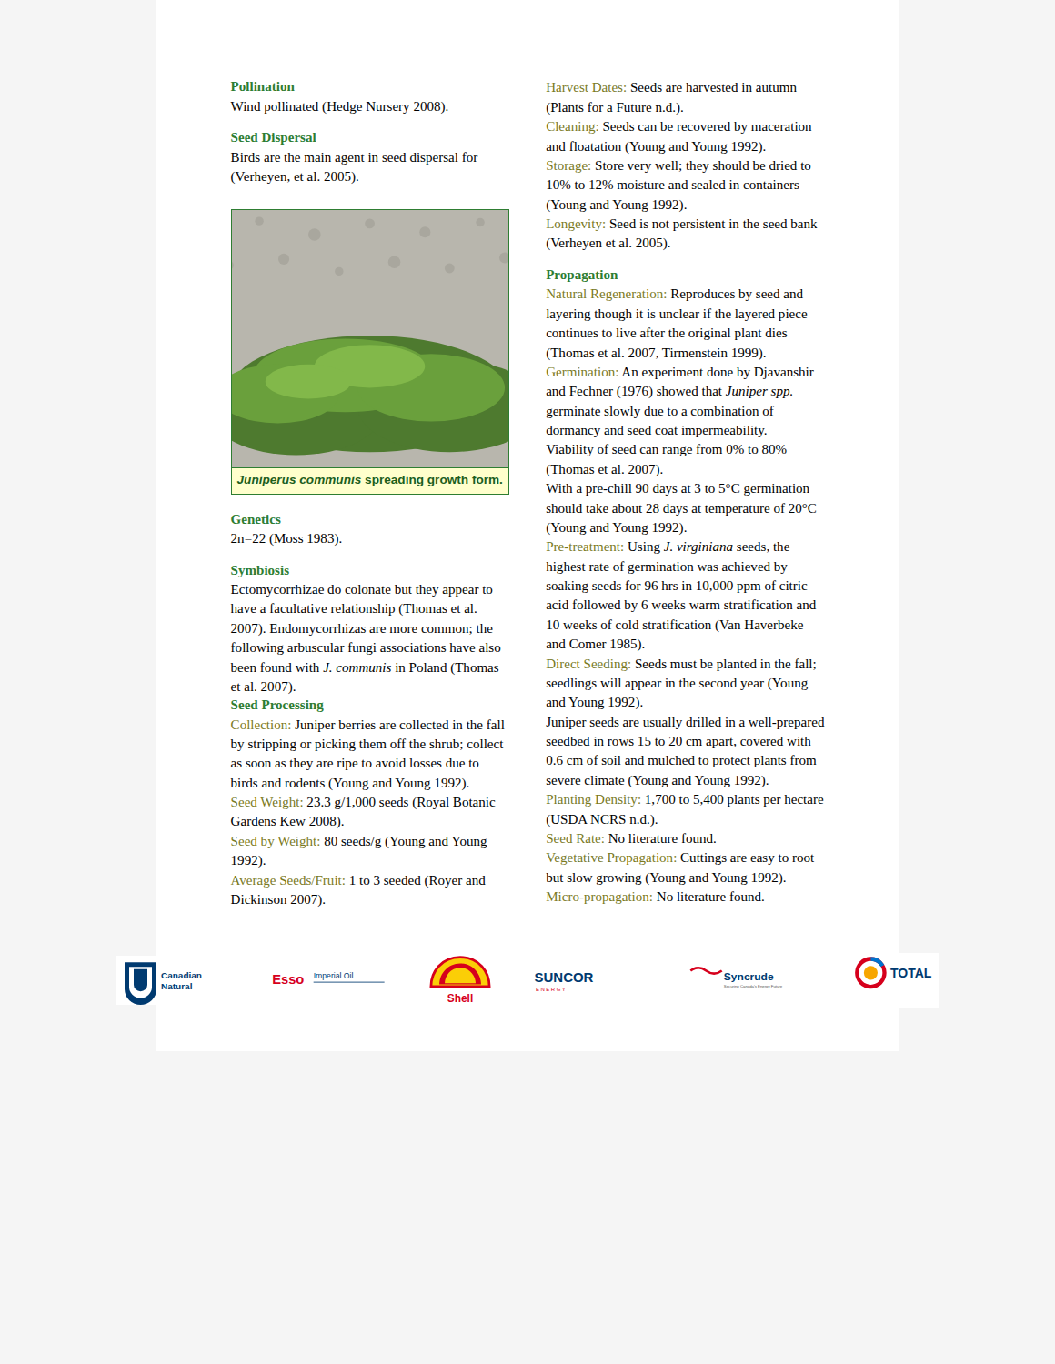Pollination
Wind pollinated (Hedge Nursery 2008).
Seed Dispersal
Birds are the main agent in seed dispersal for (Verheyen, et al. 2005).
Juniperus communis spreading growth form.
Genetics
2n=22 (Moss 1983).
Symbiosis
Ectomycorrhizae do colonate but they appear to have a facultative relationship (Thomas et al. 2007). Endomycorrhizas are more common; the following arbuscular fungi associations have also been found with J. communis in Poland (Thomas et al. 2007).
Seed Processing
Collection: Juniper berries are collected in the fall by stripping or picking them off the shrub; collect as soon as they are ripe to avoid losses due to birds and rodents (Young and Young 1992).
Seed Weight: 23.3 g/1,000 seeds (Royal Botanic Gardens Kew 2008).
Seed by Weight: 80 seeds/g (Young and Young 1992).
Average Seeds/Fruit: 1 to 3 seeded (Royer and Dickinson 2007).
Harvest Dates: Seeds are harvested in autumn (Plants for a Future n.d.).
Cleaning: Seeds can be recovered by maceration and floatation (Young and Young 1992).
Storage: Store very well; they should be dried to 10% to 12% moisture and sealed in containers (Young and Young 1992).
Longevity: Seed is not persistent in the seed bank (Verheyen et al. 2005).
Propagation
Natural Regeneration: Reproduces by seed and layering though it is unclear if the layered piece continues to live after the original plant dies (Thomas et al. 2007, Tirmenstein 1999).
Germination: An experiment done by Djavanshir and Fechner (1976) showed that Juniper spp. germinate slowly due to a combination of dormancy and seed coat impermeability.
Viability of seed can range from 0% to 80% (Thomas et al. 2007).
With a pre-chill 90 days at 3 to 5°C germination should take about 28 days at temperature of 20°C (Young and Young 1992).
Pre-treatment: Using J. virginiana seeds, the highest rate of germination was achieved by soaking seeds for 96 hrs in 10,000 ppm of citric acid followed by 6 weeks warm stratification and 10 weeks of cold stratification (Van Haverbeke and Comer 1985).
Direct Seeding: Seeds must be planted in the fall; seedlings will appear in the second year (Young and Young 1992).
Juniper seeds are usually drilled in a well-prepared seedbed in rows 15 to 20 cm apart, covered with 0.6 cm of soil and mulched to protect plants from severe climate (Young and Young 1992).
Planting Density: 1,700 to 5,400 plants per hectare (USDA NCRS n.d.).
Seed Rate: No literature found.
Vegetative Propagation: Cuttings are easy to root but slow growing (Young and Young 1992).
Micro-propagation: No literature found.